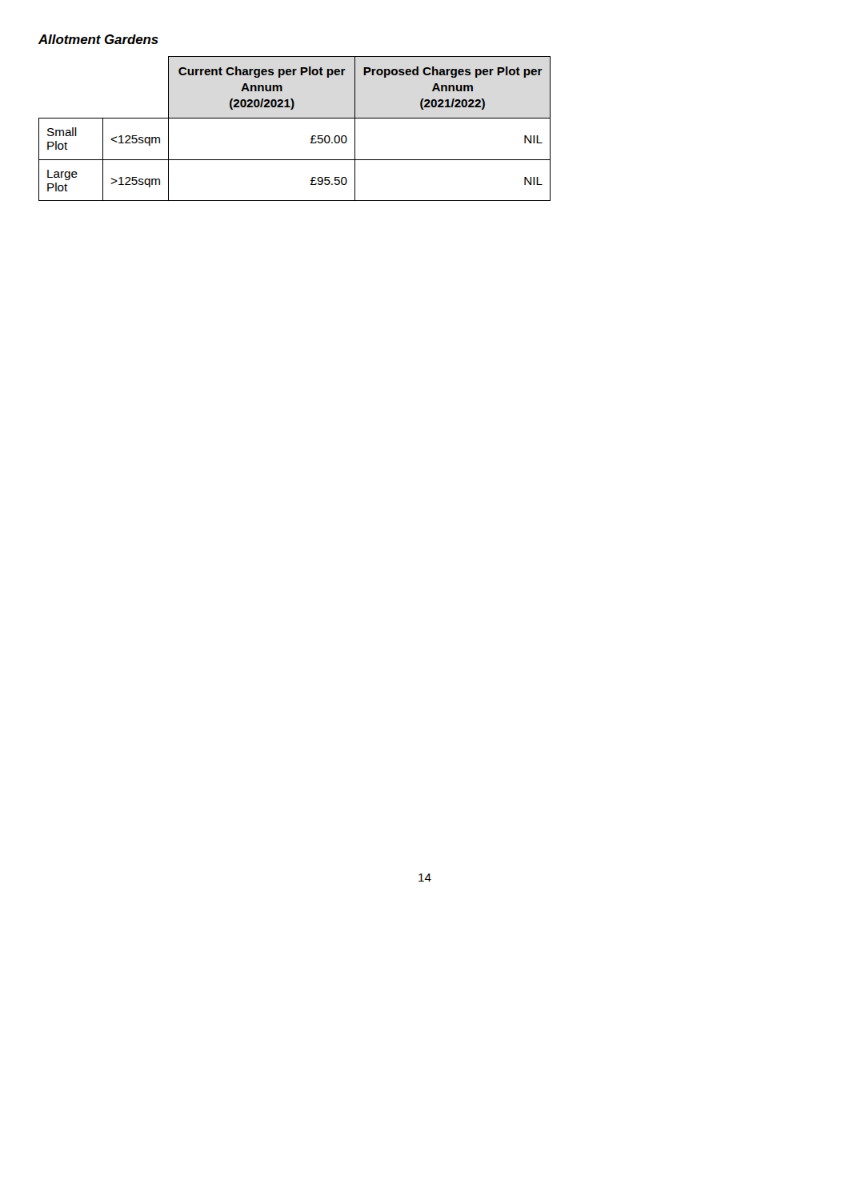Allotment Gardens
| | Current Charges per Plot per Annum (2020/2021) | Proposed Charges per Plot per Annum (2021/2022) |
| --- | --- | --- |
| Small Plot | <125sqm | £50.00 | NIL |
| Large Plot | >125sqm | £95.50 | NIL |
14